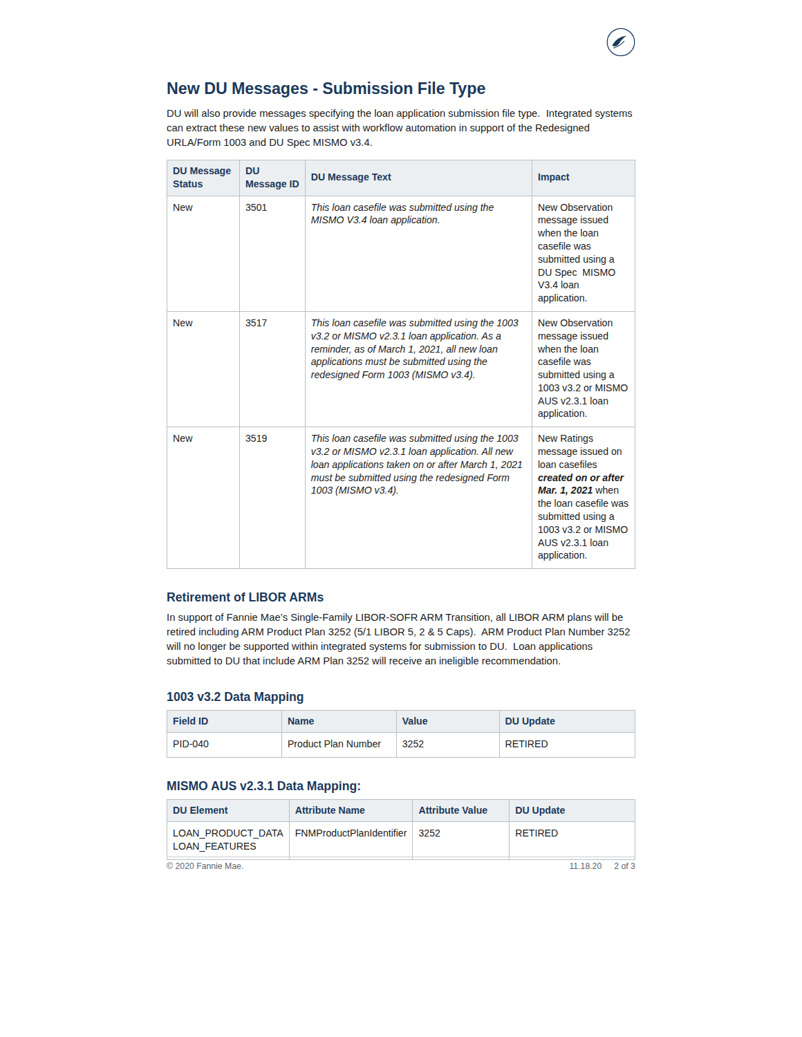New DU Messages - Submission File Type
DU will also provide messages specifying the loan application submission file type. Integrated systems can extract these new values to assist with workflow automation in support of the Redesigned URLA/Form 1003 and DU Spec MISMO v3.4.
| DU Message Status | DU Message ID | DU Message Text | Impact |
| --- | --- | --- | --- |
| New | 3501 | This loan casefile was submitted using the MISMO V3.4 loan application. | New Observation message issued when the loan casefile was submitted using a DU Spec MISMO V3.4 loan application. |
| New | 3517 | This loan casefile was submitted using the 1003 v3.2 or MISMO v2.3.1 loan application. As a reminder, as of March 1, 2021, all new loan applications must be submitted using the redesigned Form 1003 (MISMO v3.4). | New Observation message issued when the loan casefile was submitted using a 1003 v3.2 or MISMO AUS v2.3.1 loan application. |
| New | 3519 | This loan casefile was submitted using the 1003 v3.2 or MISMO v2.3.1 loan application. All new loan applications taken on or after March 1, 2021 must be submitted using the redesigned Form 1003 (MISMO v3.4). | New Ratings message issued on loan casefiles created on or after Mar. 1, 2021 when the loan casefile was submitted using a 1003 v3.2 or MISMO AUS v2.3.1 loan application. |
Retirement of LIBOR ARMs
In support of Fannie Mae’s Single-Family LIBOR-SOFR ARM Transition, all LIBOR ARM plans will be retired including ARM Product Plan 3252 (5/1 LIBOR 5, 2 & 5 Caps). ARM Product Plan Number 3252 will no longer be supported within integrated systems for submission to DU. Loan applications submitted to DU that include ARM Plan 3252 will receive an ineligible recommendation.
1003 v3.2 Data Mapping
| Field ID | Name | Value | DU Update |
| --- | --- | --- | --- |
| PID-040 | Product Plan Number | 3252 | RETIRED |
MISMO AUS v2.3.1 Data Mapping:
| DU Element | Attribute Name | Attribute Value | DU Update |
| --- | --- | --- | --- |
| LOAN_PRODUCT_DATA LOAN_FEATURES | FNMProductPlanIdentifier | 3252 | RETIRED |
© 2020 Fannie Mae.
11.18.202 of 3